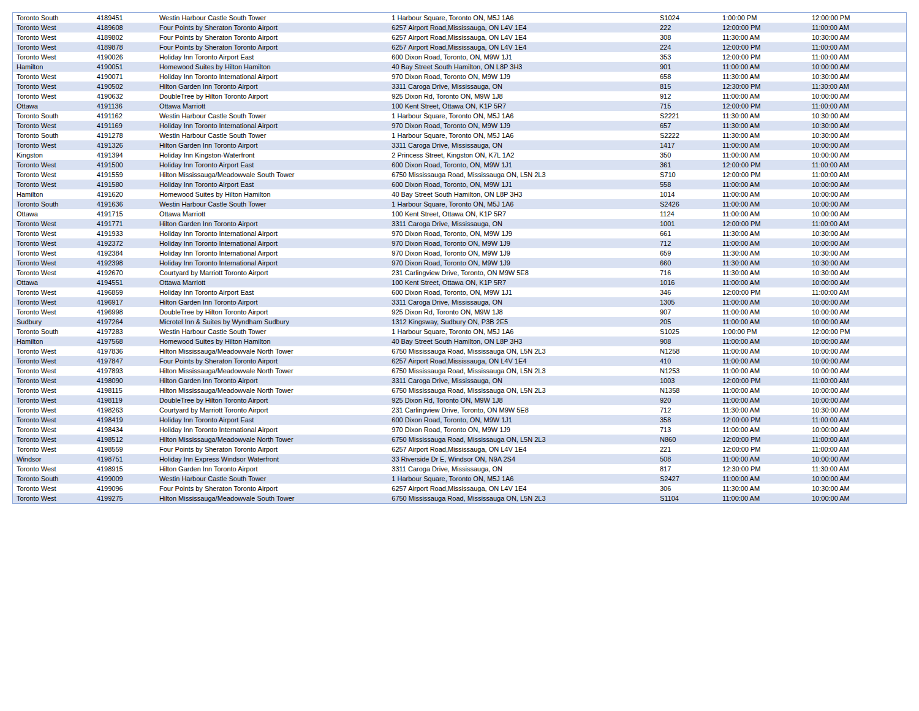| Toronto South | 4189451 | Westin Harbour Castle South Tower | 1 Harbour Square, Toronto ON, M5J 1A6 | S1024 | 1:00:00 PM | 12:00:00 PM |
| Toronto West | 4189608 | Four Points by Sheraton Toronto Airport | 6257 Airport Road,Mississauga, ON L4V 1E4 | 222 | 12:00:00 PM | 11:00:00 AM |
| Toronto West | 4189802 | Four Points by Sheraton Toronto Airport | 6257 Airport Road,Mississauga, ON L4V 1E4 | 308 | 11:30:00 AM | 10:30:00 AM |
| Toronto West | 4189878 | Four Points by Sheraton Toronto Airport | 6257 Airport Road,Mississauga, ON L4V 1E4 | 224 | 12:00:00 PM | 11:00:00 AM |
| Toronto West | 4190026 | Holiday Inn Toronto Airport East | 600 Dixon Road, Toronto, ON, M9W 1J1 | 353 | 12:00:00 PM | 11:00:00 AM |
| Hamilton | 4190051 | Homewood Suites by Hilton Hamilton | 40 Bay Street South Hamilton, ON L8P 3H3 | 901 | 11:00:00 AM | 10:00:00 AM |
| Toronto West | 4190071 | Holiday Inn Toronto International Airport | 970 Dixon Road, Toronto ON, M9W 1J9 | 658 | 11:30:00 AM | 10:30:00 AM |
| Toronto West | 4190502 | Hilton Garden Inn Toronto Airport | 3311 Caroga Drive, Mississauga, ON | 815 | 12:30:00 PM | 11:30:00 AM |
| Toronto West | 4190632 | DoubleTree by Hilton Toronto Airport | 925 Dixon Rd, Toronto ON, M9W 1J8 | 912 | 11:00:00 AM | 10:00:00 AM |
| Ottawa | 4191136 | Ottawa Marriott | 100 Kent Street, Ottawa ON, K1P 5R7 | 715 | 12:00:00 PM | 11:00:00 AM |
| Toronto South | 4191162 | Westin Harbour Castle South Tower | 1 Harbour Square, Toronto ON, M5J 1A6 | S2221 | 11:30:00 AM | 10:30:00 AM |
| Toronto West | 4191169 | Holiday Inn Toronto International Airport | 970 Dixon Road, Toronto ON, M9W 1J9 | 657 | 11:30:00 AM | 10:30:00 AM |
| Toronto South | 4191278 | Westin Harbour Castle South Tower | 1 Harbour Square, Toronto ON, M5J 1A6 | S2222 | 11:30:00 AM | 10:30:00 AM |
| Toronto West | 4191326 | Hilton Garden Inn Toronto Airport | 3311 Caroga Drive, Mississauga, ON | 1417 | 11:00:00 AM | 10:00:00 AM |
| Kingston | 4191394 | Holiday Inn Kingston-Waterfront | 2 Princess Street, Kingston ON, K7L 1A2 | 350 | 11:00:00 AM | 10:00:00 AM |
| Toronto West | 4191500 | Holiday Inn Toronto Airport East | 600 Dixon Road, Toronto, ON, M9W 1J1 | 361 | 12:00:00 PM | 11:00:00 AM |
| Toronto West | 4191559 | Hilton Mississauga/Meadowvale South Tower | 6750 Mississauga Road, Mississauga ON, L5N 2L3 | S710 | 12:00:00 PM | 11:00:00 AM |
| Toronto West | 4191580 | Holiday Inn Toronto Airport East | 600 Dixon Road, Toronto, ON, M9W 1J1 | 558 | 11:00:00 AM | 10:00:00 AM |
| Hamilton | 4191620 | Homewood Suites by Hilton Hamilton | 40 Bay Street South Hamilton, ON L8P 3H3 | 1014 | 11:00:00 AM | 10:00:00 AM |
| Toronto South | 4191636 | Westin Harbour Castle South Tower | 1 Harbour Square, Toronto ON, M5J 1A6 | S2426 | 11:00:00 AM | 10:00:00 AM |
| Ottawa | 4191715 | Ottawa Marriott | 100 Kent Street, Ottawa ON, K1P 5R7 | 1124 | 11:00:00 AM | 10:00:00 AM |
| Toronto West | 4191771 | Hilton Garden Inn Toronto Airport | 3311 Caroga Drive, Mississauga, ON | 1001 | 12:00:00 PM | 11:00:00 AM |
| Toronto West | 4191933 | Holiday Inn Toronto International Airport | 970 Dixon Road, Toronto, ON, M9W 1J9 | 661 | 11:30:00 AM | 10:30:00 AM |
| Toronto West | 4192372 | Holiday Inn Toronto International Airport | 970 Dixon Road, Toronto ON, M9W 1J9 | 712 | 11:00:00 AM | 10:00:00 AM |
| Toronto West | 4192384 | Holiday Inn Toronto International Airport | 970 Dixon Road, Toronto ON, M9W 1J9 | 659 | 11:30:00 AM | 10:30:00 AM |
| Toronto West | 4192398 | Holiday Inn Toronto International Airport | 970 Dixon Road, Toronto ON, M9W 1J9 | 660 | 11:30:00 AM | 10:30:00 AM |
| Toronto West | 4192670 | Courtyard by Marriott Toronto Airport | 231 Carlingview Drive, Toronto, ON M9W 5E8 | 716 | 11:30:00 AM | 10:30:00 AM |
| Ottawa | 4194551 | Ottawa Marriott | 100 Kent Street, Ottawa ON, K1P 5R7 | 1016 | 11:00:00 AM | 10:00:00 AM |
| Toronto West | 4196859 | Holiday Inn Toronto Airport East | 600 Dixon Road, Toronto, ON, M9W 1J1 | 346 | 12:00:00 PM | 11:00:00 AM |
| Toronto West | 4196917 | Hilton Garden Inn Toronto Airport | 3311 Caroga Drive, Mississauga, ON | 1305 | 11:00:00 AM | 10:00:00 AM |
| Toronto West | 4196998 | DoubleTree by Hilton Toronto Airport | 925 Dixon Rd, Toronto ON, M9W 1J8 | 907 | 11:00:00 AM | 10:00:00 AM |
| Sudbury | 4197264 | Microtel Inn & Suites by Wyndham Sudbury | 1312 Kingsway, Sudbury ON, P3B 2E5 | 205 | 11:00:00 AM | 10:00:00 AM |
| Toronto South | 4197283 | Westin Harbour Castle South Tower | 1 Harbour Square, Toronto ON, M5J 1A6 | S1025 | 1:00:00 PM | 12:00:00 PM |
| Hamilton | 4197568 | Homewood Suites by Hilton Hamilton | 40 Bay Street South Hamilton, ON L8P 3H3 | 908 | 11:00:00 AM | 10:00:00 AM |
| Toronto West | 4197836 | Hilton Mississauga/Meadowvale North Tower | 6750 Mississauga Road, Mississauga ON, L5N 2L3 | N1258 | 11:00:00 AM | 10:00:00 AM |
| Toronto West | 4197847 | Four Points by Sheraton Toronto Airport | 6257 Airport Road,Mississauga, ON L4V 1E4 | 410 | 11:00:00 AM | 10:00:00 AM |
| Toronto West | 4197893 | Hilton Mississauga/Meadowvale North Tower | 6750 Mississauga Road, Mississauga ON, L5N 2L3 | N1253 | 11:00:00 AM | 10:00:00 AM |
| Toronto West | 4198090 | Hilton Garden Inn Toronto Airport | 3311 Caroga Drive, Mississauga, ON | 1003 | 12:00:00 PM | 11:00:00 AM |
| Toronto West | 4198115 | Hilton Mississauga/Meadowvale North Tower | 6750 Mississauga Road, Mississauga ON, L5N 2L3 | N1358 | 11:00:00 AM | 10:00:00 AM |
| Toronto West | 4198119 | DoubleTree by Hilton Toronto Airport | 925 Dixon Rd, Toronto ON, M9W 1J8 | 920 | 11:00:00 AM | 10:00:00 AM |
| Toronto West | 4198263 | Courtyard by Marriott Toronto Airport | 231 Carlingview Drive, Toronto, ON M9W 5E8 | 712 | 11:30:00 AM | 10:30:00 AM |
| Toronto West | 4198419 | Holiday Inn Toronto Airport East | 600 Dixon Road, Toronto, ON, M9W 1J1 | 358 | 12:00:00 PM | 11:00:00 AM |
| Toronto West | 4198434 | Holiday Inn Toronto International Airport | 970 Dixon Road, Toronto ON, M9W 1J9 | 713 | 11:00:00 AM | 10:00:00 AM |
| Toronto West | 4198512 | Hilton Mississauga/Meadowvale North Tower | 6750 Mississauga Road, Mississauga ON, L5N 2L3 | N860 | 12:00:00 PM | 11:00:00 AM |
| Toronto West | 4198559 | Four Points by Sheraton Toronto Airport | 6257 Airport Road,Mississauga, ON L4V 1E4 | 221 | 12:00:00 PM | 11:00:00 AM |
| Windsor | 4198751 | Holiday Inn Express Windsor Waterfront | 33 Riverside Dr E, Windsor ON, N9A 2S4 | 508 | 11:00:00 AM | 10:00:00 AM |
| Toronto West | 4198915 | Hilton Garden Inn Toronto Airport | 3311 Caroga Drive, Mississauga, ON | 817 | 12:30:00 PM | 11:30:00 AM |
| Toronto South | 4199009 | Westin Harbour Castle South Tower | 1 Harbour Square, Toronto ON, M5J 1A6 | S2427 | 11:00:00 AM | 10:00:00 AM |
| Toronto West | 4199096 | Four Points by Sheraton Toronto Airport | 6257 Airport Road,Mississauga, ON L4V 1E4 | 306 | 11:30:00 AM | 10:30:00 AM |
| Toronto West | 4199275 | Hilton Mississauga/Meadowvale South Tower | 6750 Mississauga Road, Mississauga ON, L5N 2L3 | S1104 | 11:00:00 AM | 10:00:00 AM |